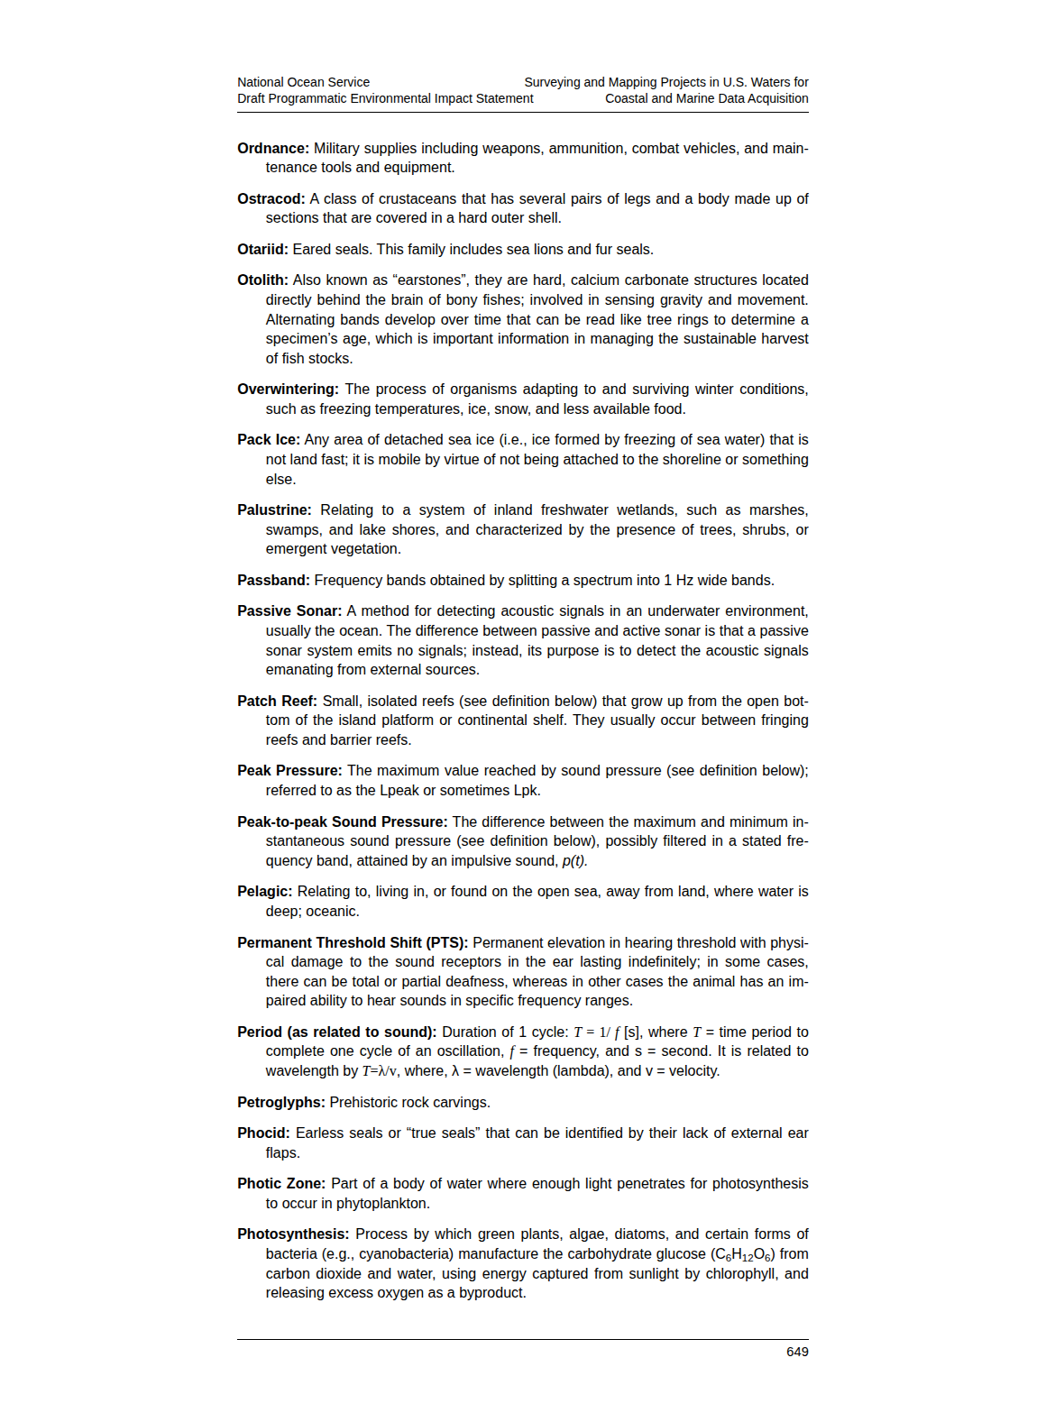National Ocean Service
Surveying and Mapping Projects in U.S. Waters for
Draft Programmatic Environmental Impact Statement
Coastal and Marine Data Acquisition
Ordnance
Ordnance: Military supplies including weapons, ammunition, combat vehicles, and maintenance tools and equipment.
Ostracod
Ostracod: A class of crustaceans that has several pairs of legs and a body made up of sections that are covered in a hard outer shell.
Otariid
Otariid: Eared seals. This family includes sea lions and fur seals.
Otolith
Otolith: Also known as “earstones”, they are hard, calcium carbonate structures located directly behind the brain of bony fishes; involved in sensing gravity and movement. Alternating bands develop over time that can be read like tree rings to determine a specimen’s age, which is important information in managing the sustainable harvest of fish stocks.
Overwintering
Overwintering: The process of organisms adapting to and surviving winter conditions, such as freezing temperatures, ice, snow, and less available food.
Pack Ice
Pack Ice: Any area of detached sea ice (i.e., ice formed by freezing of sea water) that is not land fast; it is mobile by virtue of not being attached to the shoreline or something else.
Palustrine
Palustrine: Relating to a system of inland freshwater wetlands, such as marshes, swamps, and lake shores, and characterized by the presence of trees, shrubs, or emergent vegetation.
Passband
Passband: Frequency bands obtained by splitting a spectrum into 1 Hz wide bands.
Passive Sonar
Passive Sonar: A method for detecting acoustic signals in an underwater environment, usually the ocean. The difference between passive and active sonar is that a passive sonar system emits no signals; instead, its purpose is to detect the acoustic signals emanating from external sources.
Patch Reef
Patch Reef: Small, isolated reefs (see definition below) that grow up from the open bottom of the island platform or continental shelf. They usually occur between fringing reefs and barrier reefs.
Peak Pressure
Peak Pressure: The maximum value reached by sound pressure (see definition below); referred to as the Lpeak or sometimes Lpk.
Peak-to-peak Sound Pressure
Peak-to-peak Sound Pressure: The difference between the maximum and minimum instantaneous sound pressure (see definition below), possibly filtered in a stated frequency band, attained by an impulsive sound, p(t).
Pelagic
Pelagic: Relating to, living in, or found on the open sea, away from land, where water is deep; oceanic.
Permanent Threshold Shift (PTS)
Permanent Threshold Shift (PTS): Permanent elevation in hearing threshold with physical damage to the sound receptors in the ear lasting indefinitely; in some cases, there can be total or partial deafness, whereas in other cases the animal has an impaired ability to hear sounds in specific frequency ranges.
Period (as related to sound)
Period (as related to sound): Duration of 1 cycle: T = 1/ f [s], where T = time period to complete one cycle of an oscillation, f = frequency, and s = second. It is related to wavelength by T=λ/v, where, λ = wavelength (lambda), and v = velocity.
Petroglyphs
Petroglyphs: Prehistoric rock carvings.
Phocid
Phocid: Earless seals or “true seals” that can be identified by their lack of external ear flaps.
Photic Zone
Photic Zone: Part of a body of water where enough light penetrates for photosynthesis to occur in phytoplankton.
Photosynthesis
Photosynthesis: Process by which green plants, algae, diatoms, and certain forms of bacteria (e.g., cyanobacteria) manufacture the carbohydrate glucose (C6H12O6) from carbon dioxide and water, using energy captured from sunlight by chlorophyll, and releasing excess oxygen as a byproduct.
649